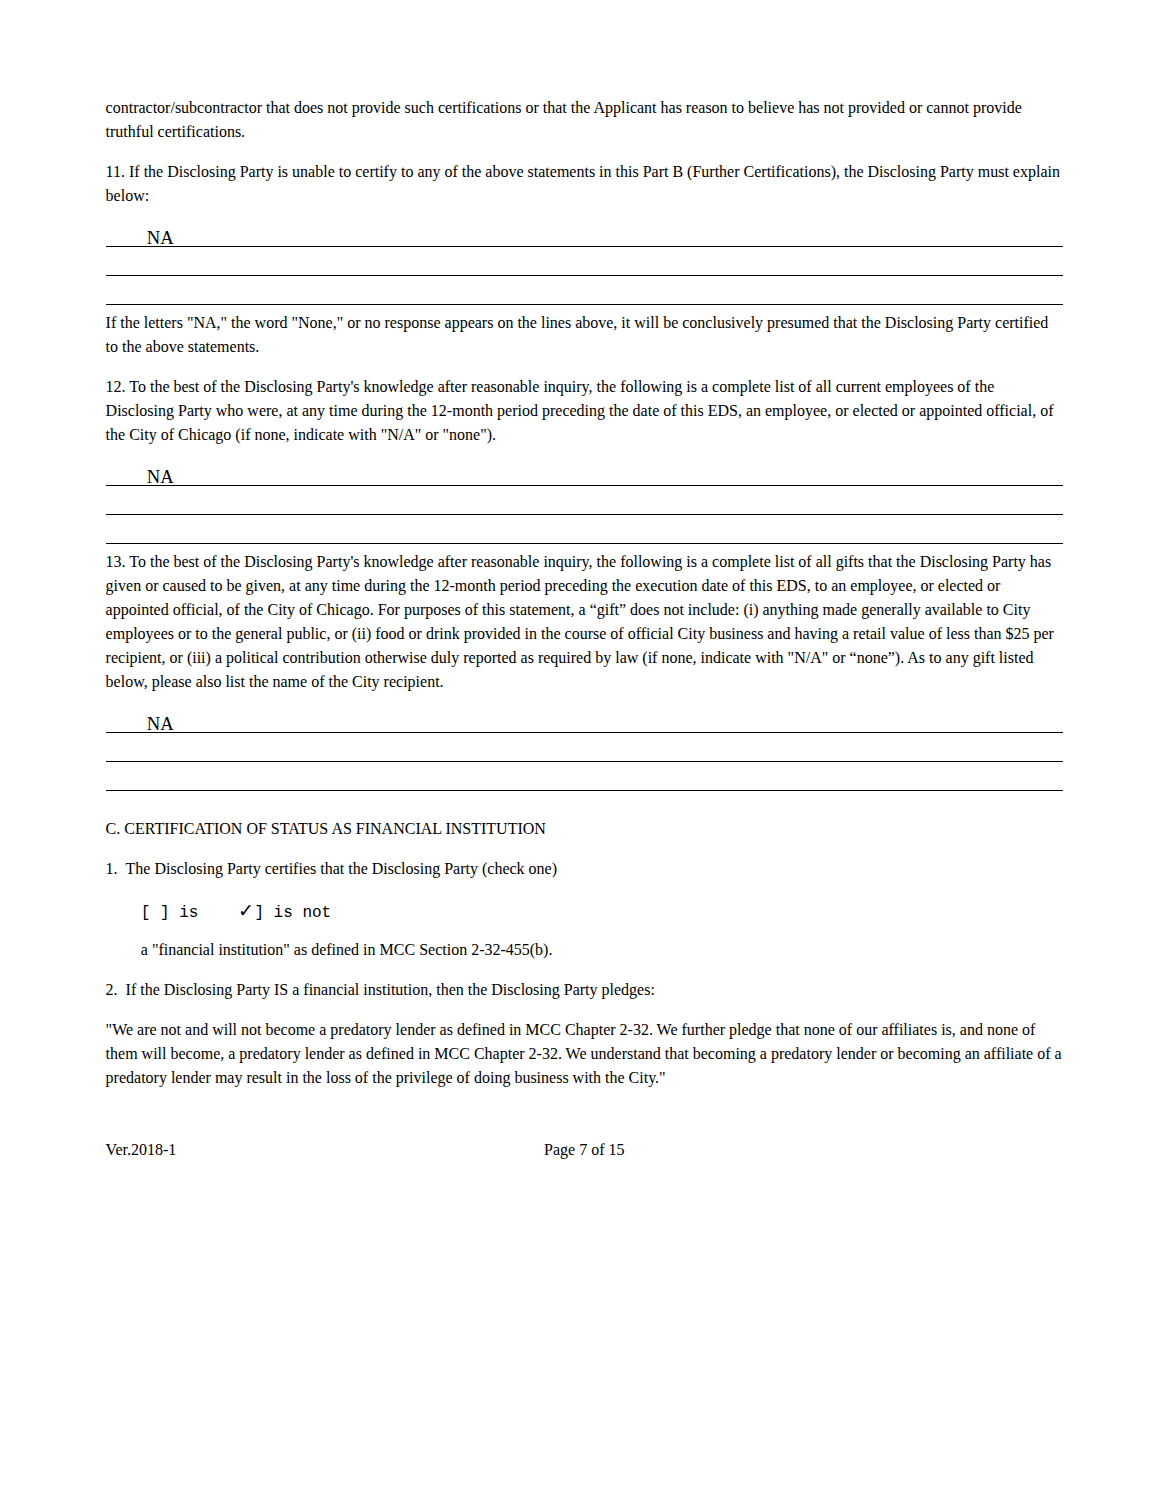contractor/subcontractor that does not provide such certifications or that the Applicant has reason to believe has not provided or cannot provide truthful certifications.
11. If the Disclosing Party is unable to certify to any of the above statements in this Part B (Further Certifications), the Disclosing Party must explain below:
NA
If the letters "NA," the word "None," or no response appears on the lines above, it will be conclusively presumed that the Disclosing Party certified to the above statements.
12. To the best of the Disclosing Party's knowledge after reasonable inquiry, the following is a complete list of all current employees of the Disclosing Party who were, at any time during the 12-month period preceding the date of this EDS, an employee, or elected or appointed official, of the City of Chicago (if none, indicate with "N/A" or "none").
NA
13. To the best of the Disclosing Party's knowledge after reasonable inquiry, the following is a complete list of all gifts that the Disclosing Party has given or caused to be given, at any time during the 12-month period preceding the execution date of this EDS, to an employee, or elected or appointed official, of the City of Chicago. For purposes of this statement, a “gift” does not include: (i) anything made generally available to City employees or to the general public, or (ii) food or drink provided in the course of official City business and having a retail value of less than $25 per recipient, or (iii) a political contribution otherwise duly reported as required by law (if none, indicate with "N/A" or “none”). As to any gift listed below, please also list the name of the City recipient.
NA
C. CERTIFICATION OF STATUS AS FINANCIAL INSTITUTION
1. The Disclosing Party certifies that the Disclosing Party (check one)
[ ] is ✓] is not
a "financial institution" as defined in MCC Section 2-32-455(b).
2. If the Disclosing Party IS a financial institution, then the Disclosing Party pledges:
"We are not and will not become a predatory lender as defined in MCC Chapter 2-32. We further pledge that none of our affiliates is, and none of them will become, a predatory lender as defined in MCC Chapter 2-32. We understand that becoming a predatory lender or becoming an affiliate of a predatory lender may result in the loss of the privilege of doing business with the City."
Ver.2018-1
Page 7 of 15